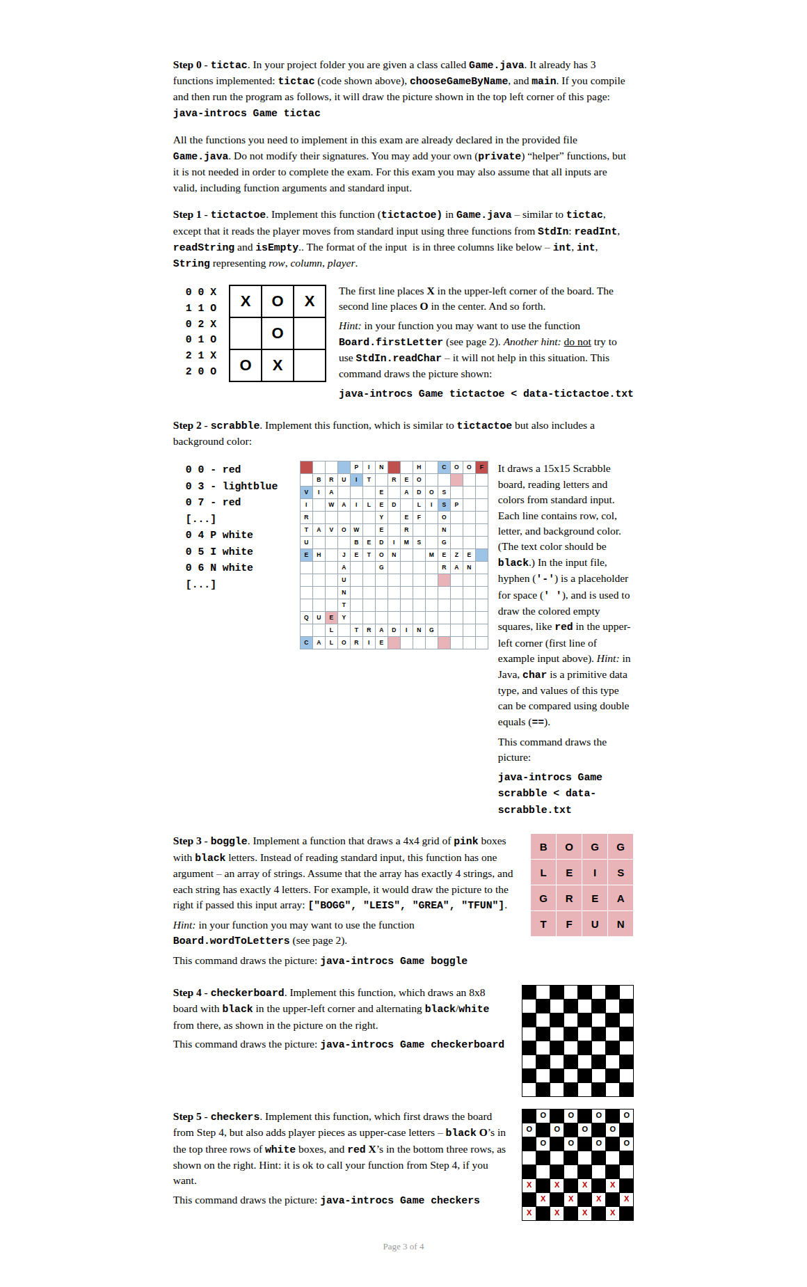Step 0 - tictac. In your project folder you are given a class called Game.java. It already has 3 functions implemented: tictac (code shown above), chooseGameByName, and main. If you compile and then run the program as follows, it will draw the picture shown in the top left corner of this page: java-introcs Game tictac
All the functions you need to implement in this exam are already declared in the provided file Game.java. Do not modify their signatures. You may add your own (private) “helper” functions, but it is not needed in order to complete the exam. For this exam you may also assume that all inputs are valid, including function arguments and standard input.
Step 1 - tictactoe. Implement this function (tictactoe) in Game.java – similar to tictac, except that it reads the player moves from standard input using three functions from StdIn: readInt, readString and isEmpty.. The format of the input is in three columns like below – int, int, String representing row, column, player.
0 0 X 1 1 O 0 2 X 0 1 O 2 1 X 2 0 O
| X | O | X |
| | O | |
| O | X | |
The first line places X in the upper-left corner of the board. The second line places O in the center. And so forth.
Hint: in your function you may want to use the function Board.firstLetter (see page 2). Another hint: do not try to use StdIn.readChar – it will not help in this situation. This command draws the picture shown:
java-introcs Game tictactoe < data-tictactoe.txt
Step 2 - scrabble. Implement this function, which is similar to tictactoe but also includes a background color:
0 0 - red 0 3 - lightblue 0 7 - red [...] 0 4 P white 0 5 I white 0 6 N white [...]
| | | | | P | I | N | | | H | | C | O | O | F |
| | B | R | U | I | T | | R | E | O | | | | | |
| V | I | A | | | | E | | A | D | O | S | | | |
| I | | W | A | I | L | E | D | | L | I | S | P | | |
| R | | | | | | Y | | E | F | | O | | | |
| T | A | V | O | W | | E | | R | | | N | | | |
| U | | | | B | E | D | I | M | S | | G | | | |
| E | H | | J | E | T | O | N | | | M | E | Z | E | |
| | | | A | | | G | | | | | R | A | N | |
| | | | U | | | | | | | | | | | |
| | | | N | | | | | | | | | | | |
| | | | T | | | | | | | | | | | |
| Q | U | E | Y | | | | | | | | | | | |
| | | L | | T | R | A | D | I | N | G | | | | |
| C | A | L | O | R | I | E | | | | | | | | |
It draws a 15x15 Scrabble board, reading letters and colors from standard input. Each line contains row, col, letter, and background color. (The text color should be black.) In the input file, hyphen ('-') is a placeholder for space (' '), and is used to draw the colored empty squares, like red in the upper-left corner (first line of example input above). Hint: in Java, char is a primitive data type, and values of this type can be compared using double equals (==).
This command draws the picture:
java-introcs Game scrabble < data-scrabble.txt
Step 3 - boggle. Implement a function that draws a 4x4 grid of pink boxes with black letters. Instead of reading standard input, this function has one argument – an array of strings. Assume that the array has exactly 4 strings, and each string has exactly 4 letters. For example, it would draw the picture to the right if passed this input array: ["BOGG", "LEIS", "GREA", "TFUN"].
Hint: in your function you may want to use the function Board.wordToLetters (see page 2).
This command draws the picture: java-introcs Game boggle
| B | O | G | G |
| L | E | I | S |
| G | R | E | A |
| T | F | U | N |
Step 4 - checkerboard. Implement this function, which draws an 8x8 board with black in the upper-left corner and alternating black/white from there, as shown in the picture on the right.
This command draws the picture: java-introcs Game checkerboard
Step 5 - checkers. Implement this function, which first draws the board from Step 4, but also adds player pieces as upper-case letters – black O’s in the top three rows of white boxes, and red X’s in the bottom three rows, as shown on the right. Hint: it is ok to call your function from Step 4, if you want.
This command draws the picture: java-introcs Game checkers
| | O | | O | | O | | O |
| O | | O | | O | | O | |
| | O | | O | | O | | O |
| X | | X | | X | | X | |
| | X | | X | | X | | X |
| X | | X | | X | | X | |
Page 3 of 4